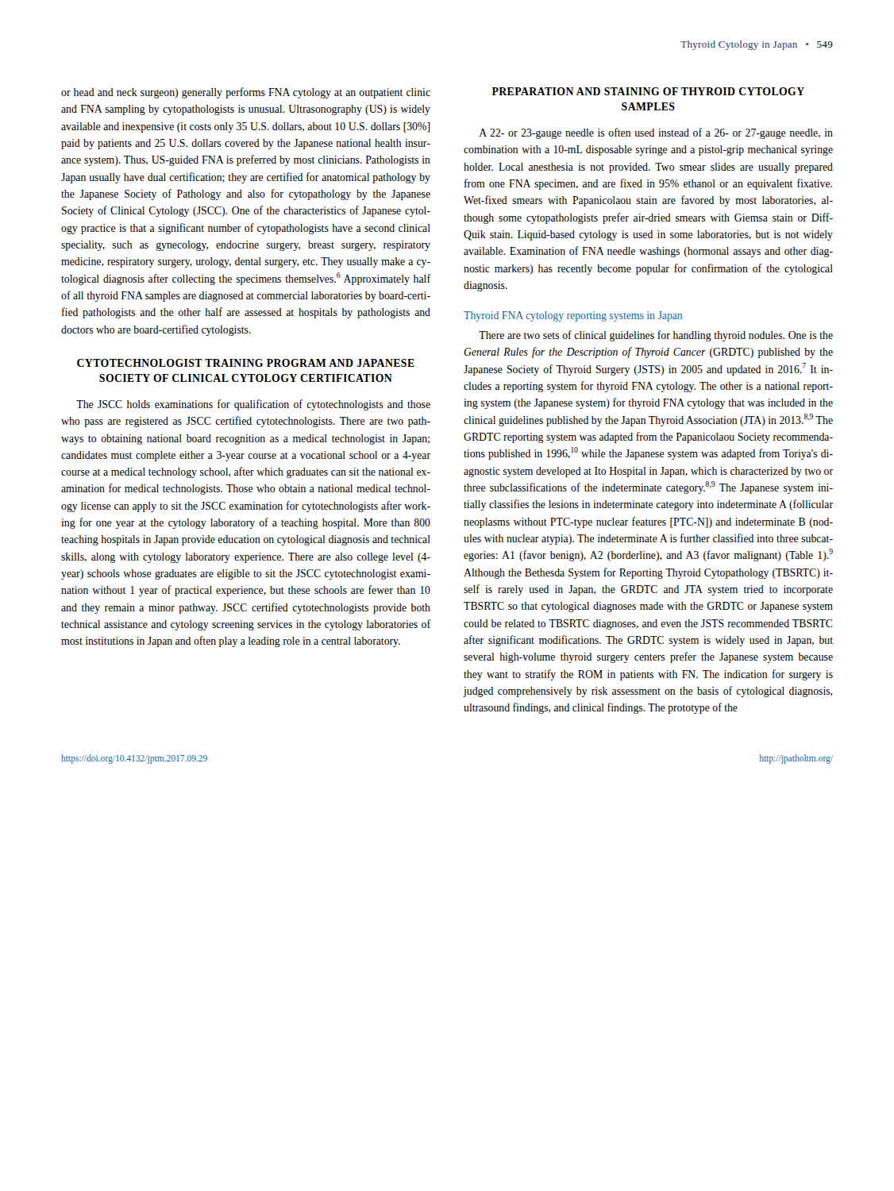Thyroid Cytology in Japan • 549
or head and neck surgeon) generally performs FNA cytology at an outpatient clinic and FNA sampling by cytopathologists is unusual. Ultrasonography (US) is widely available and inexpensive (it costs only 35 U.S. dollars, about 10 U.S. dollars [30%] paid by patients and 25 U.S. dollars covered by the Japanese national health insurance system). Thus, US-guided FNA is preferred by most clinicians. Pathologists in Japan usually have dual certification; they are certified for anatomical pathology by the Japanese Society of Pathology and also for cytopathology by the Japanese Society of Clinical Cytology (JSCC). One of the characteristics of Japanese cytology practice is that a significant number of cytopathologists have a second clinical speciality, such as gynecology, endocrine surgery, breast surgery, respiratory medicine, respiratory surgery, urology, dental surgery, etc. They usually make a cytological diagnosis after collecting the specimens themselves.6 Approximately half of all thyroid FNA samples are diagnosed at commercial laboratories by board-certified pathologists and the other half are assessed at hospitals by pathologists and doctors who are board-certified cytologists.
Cytotechnologist Training Program and Japanese Society of Clinical Cytology Certification
The JSCC holds examinations for qualification of cytotechnologists and those who pass are registered as JSCC certified cytotechnologists. There are two pathways to obtaining national board recognition as a medical technologist in Japan; candidates must complete either a 3-year course at a vocational school or a 4-year course at a medical technology school, after which graduates can sit the national examination for medical technologists. Those who obtain a national medical technology license can apply to sit the JSCC examination for cytotechnologists after working for one year at the cytology laboratory of a teaching hospital. More than 800 teaching hospitals in Japan provide education on cytological diagnosis and technical skills, along with cytology laboratory experience. There are also college level (4-year) schools whose graduates are eligible to sit the JSCC cytotechnologist examination without 1 year of practical experience, but these schools are fewer than 10 and they remain a minor pathway. JSCC certified cytotechnologists provide both technical assistance and cytology screening services in the cytology laboratories of most institutions in Japan and often play a leading role in a central laboratory.
Preparation and Staining of Thyroid Cytology Samples
A 22- or 23-gauge needle is often used instead of a 26- or 27-gauge needle, in combination with a 10-mL disposable syringe and a pistol-grip mechanical syringe holder. Local anesthesia is not provided. Two smear slides are usually prepared from one FNA specimen, and are fixed in 95% ethanol or an equivalent fixative. Wet-fixed smears with Papanicolaou stain are favored by most laboratories, although some cytopathologists prefer air-dried smears with Giemsa stain or Diff-Quik stain. Liquid-based cytology is used in some laboratories, but is not widely available. Examination of FNA needle washings (hormonal assays and other diagnostic markers) has recently become popular for confirmation of the cytological diagnosis.
Thyroid FNA cytology reporting systems in Japan
There are two sets of clinical guidelines for handling thyroid nodules. One is the General Rules for the Description of Thyroid Cancer (GRDTC) published by the Japanese Society of Thyroid Surgery (JSTS) in 2005 and updated in 2016.7 It includes a reporting system for thyroid FNA cytology. The other is a national reporting system (the Japanese system) for thyroid FNA cytology that was included in the clinical guidelines published by the Japan Thyroid Association (JTA) in 2013.8,9 The GRDTC reporting system was adapted from the Papanicolaou Society recommendations published in 1996,10 while the Japanese system was adapted from Toriya's diagnostic system developed at Ito Hospital in Japan, which is characterized by two or three subclassifications of the indeterminate category.8,9 The Japanese system initially classifies the lesions in indeterminate category into indeterminate A (follicular neoplasms without PTC-type nuclear features [PTC-N]) and indeterminate B (nodules with nuclear atypia). The indeterminate A is further classified into three subcategories: A1 (favor benign), A2 (borderline), and A3 (favor malignant) (Table 1).9 Although the Bethesda System for Reporting Thyroid Cytopathology (TBSRTC) itself is rarely used in Japan, the GRDTC and JTA system tried to incorporate TBSRTC so that cytological diagnoses made with the GRDTC or Japanese system could be related to TBSRTC diagnoses, and even the JSTS recommended TBSRTC after significant modifications. The GRDTC system is widely used in Japan, but several high-volume thyroid surgery centers prefer the Japanese system because they want to stratify the ROM in patients with FN. The indication for surgery is judged comprehensively by risk assessment on the basis of cytological diagnosis, ultrasound findings, and clinical findings. The prototype of the
https://doi.org/10.4132/jptm.2017.09.29 http://jpatholtm.org/